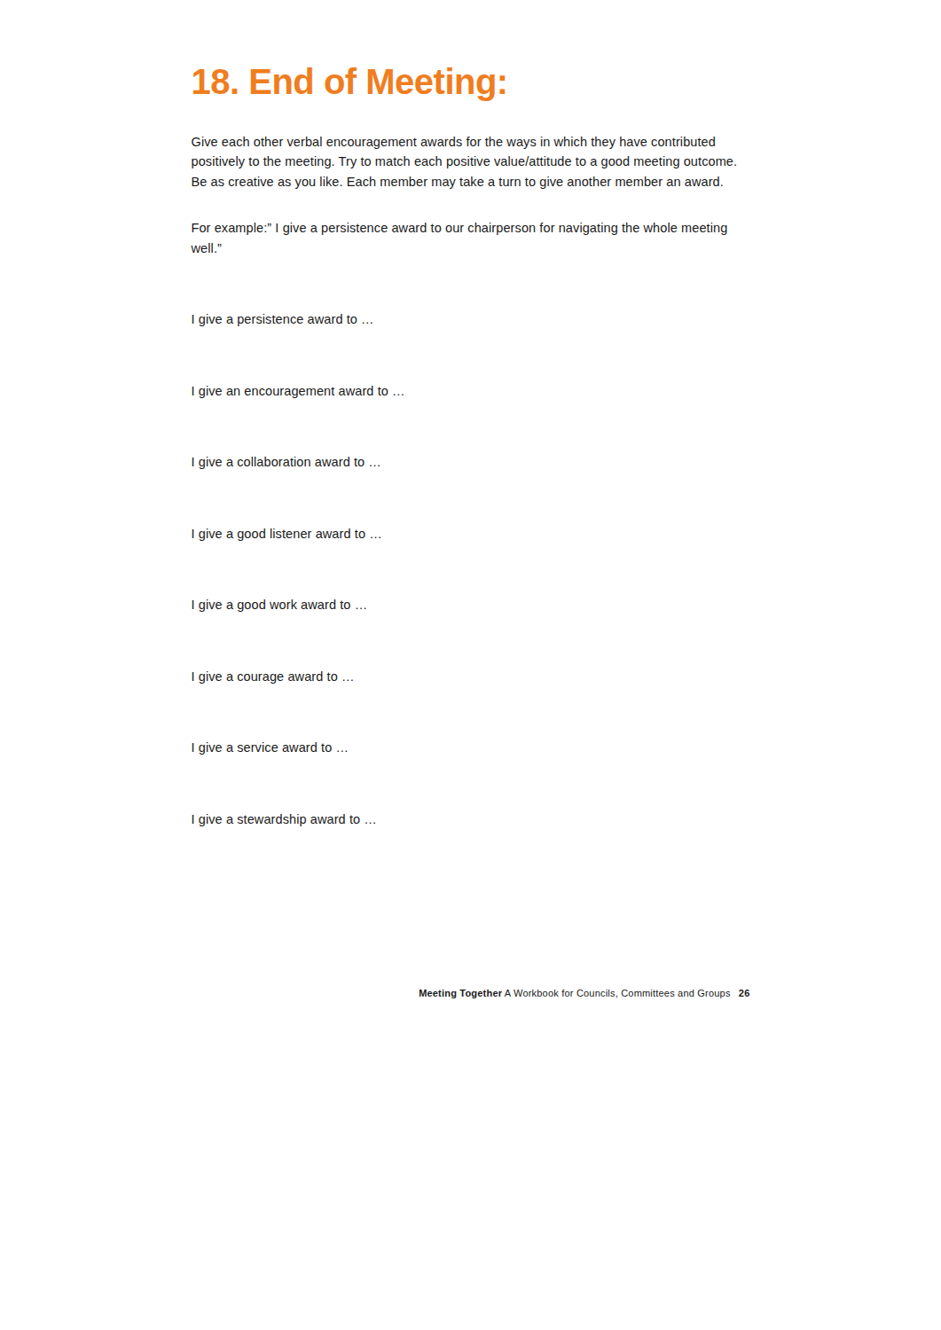18. End of Meeting:
Give each other verbal encouragement awards for the ways in which they have contributed positively to the meeting. Try to match each positive value/attitude to a good meeting outcome. Be as creative as you like. Each member may take a turn to give another member an award.
For example:” I give a persistence award to our chairperson for navigating the whole meeting well.”
I give a persistence award to …
I give an encouragement award to …
I give a collaboration award to …
I give a good listener award to …
I give a good work award to …
I give a courage award to …
I give a service award to …
I give a stewardship award to …
Meeting Together A Workbook for Councils, Committees and Groups 26